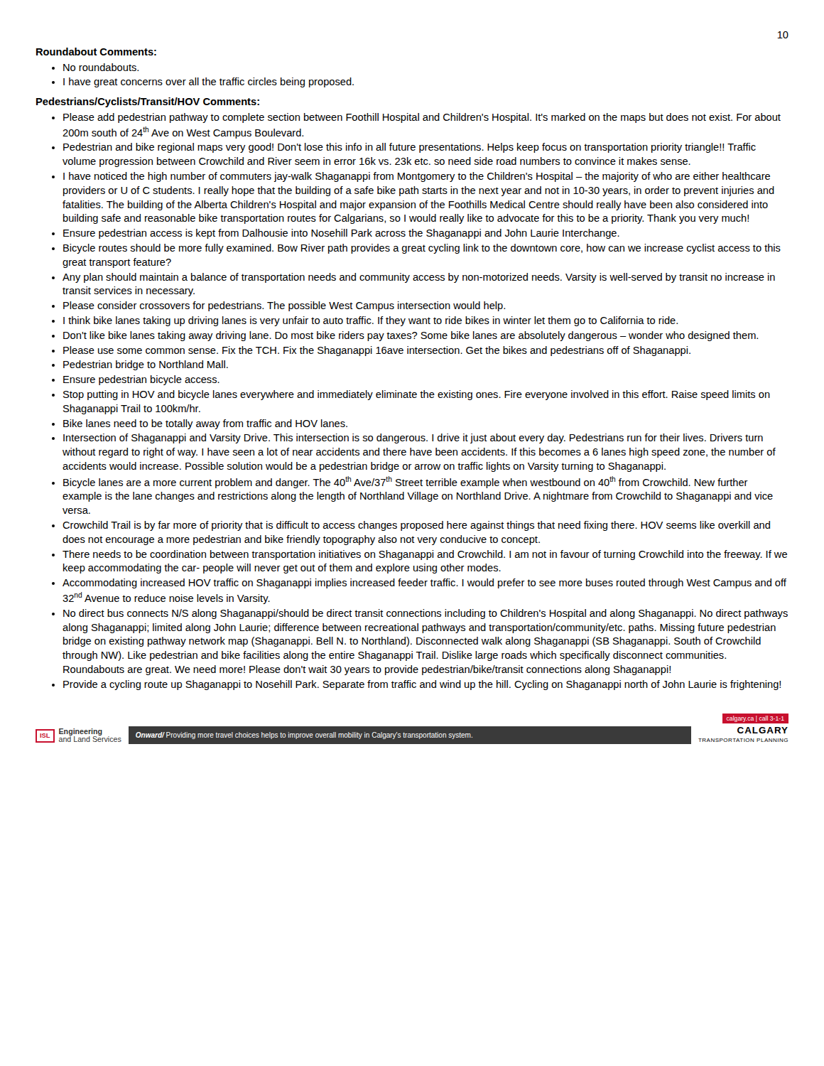10
Roundabout Comments:
No roundabouts.
I have great concerns over all the traffic circles being proposed.
Pedestrians/Cyclists/Transit/HOV Comments:
Please add pedestrian pathway to complete section between Foothill Hospital and Children's Hospital. It's marked on the maps but does not exist. For about 200m south of 24th Ave on West Campus Boulevard.
Pedestrian and bike regional maps very good! Don't lose this info in all future presentations. Helps keep focus on transportation priority triangle!! Traffic volume progression between Crowchild and River seem in error 16k vs. 23k etc. so need side road numbers to convince it makes sense.
I have noticed the high number of commuters jay-walk Shaganappi from Montgomery to the Children's Hospital – the majority of who are either healthcare providers or U of C students. I really hope that the building of a safe bike path starts in the next year and not in 10-30 years, in order to prevent injuries and fatalities. The building of the Alberta Children's Hospital and major expansion of the Foothills Medical Centre should really have been also considered into building safe and reasonable bike transportation routes for Calgarians, so I would really like to advocate for this to be a priority. Thank you very much!
Ensure pedestrian access is kept from Dalhousie into Nosehill Park across the Shaganappi and John Laurie Interchange.
Bicycle routes should be more fully examined. Bow River path provides a great cycling link to the downtown core, how can we increase cyclist access to this great transport feature?
Any plan should maintain a balance of transportation needs and community access by non-motorized needs. Varsity is well-served by transit no increase in transit services in necessary.
Please consider crossovers for pedestrians. The possible West Campus intersection would help.
I think bike lanes taking up driving lanes is very unfair to auto traffic. If they want to ride bikes in winter let them go to California to ride.
Don't like bike lanes taking away driving lane. Do most bike riders pay taxes? Some bike lanes are absolutely dangerous – wonder who designed them.
Please use some common sense. Fix the TCH. Fix the Shaganappi 16ave intersection. Get the bikes and pedestrians off of Shaganappi.
Pedestrian bridge to Northland Mall.
Ensure pedestrian bicycle access.
Stop putting in HOV and bicycle lanes everywhere and immediately eliminate the existing ones. Fire everyone involved in this effort. Raise speed limits on Shaganappi Trail to 100km/hr.
Bike lanes need to be totally away from traffic and HOV lanes.
Intersection of Shaganappi and Varsity Drive. This intersection is so dangerous. I drive it just about every day. Pedestrians run for their lives. Drivers turn without regard to right of way. I have seen a lot of near accidents and there have been accidents. If this becomes a 6 lanes high speed zone, the number of accidents would increase. Possible solution would be a pedestrian bridge or arrow on traffic lights on Varsity turning to Shaganappi.
Bicycle lanes are a more current problem and danger. The 40th Ave/37th Street terrible example when westbound on 40th from Crowchild. New further example is the lane changes and restrictions along the length of Northland Village on Northland Drive. A nightmare from Crowchild to Shaganappi and vice versa.
Crowchild Trail is by far more of priority that is difficult to access changes proposed here against things that need fixing there. HOV seems like overkill and does not encourage a more pedestrian and bike friendly topography also not very conducive to concept.
There needs to be coordination between transportation initiatives on Shaganappi and Crowchild. I am not in favour of turning Crowchild into the freeway. If we keep accommodating the car- people will never get out of them and explore using other modes.
Accommodating increased HOV traffic on Shaganappi implies increased feeder traffic. I would prefer to see more buses routed through West Campus and off 32nd Avenue to reduce noise levels in Varsity.
No direct bus connects N/S along Shaganappi/should be direct transit connections including to Children's Hospital and along Shaganappi. No direct pathways along Shaganappi; limited along John Laurie; difference between recreational pathways and transportation/community/etc. paths. Missing future pedestrian bridge on existing pathway network map (Shaganappi. Bell N. to Northland). Disconnected walk along Shaganappi (SB Shaganappi. South of Crowchild through NW). Like pedestrian and bike facilities along the entire Shaganappi Trail. Dislike large roads which specifically disconnect communities. Roundabouts are great. We need more! Please don't wait 30 years to provide pedestrian/bike/transit connections along Shaganappi!
Provide a cycling route up Shaganappi to Nosehill Park. Separate from traffic and wind up the hill. Cycling on Shaganappi north of John Laurie is frightening!
ISL Engineering
and Land Services
Onward/ Providing more travel choices helps to improve overall mobility in Calgary's transportation system.
calgary.ca | call 3-1-1
CALGARY
TRANSPORTATION PLANNING